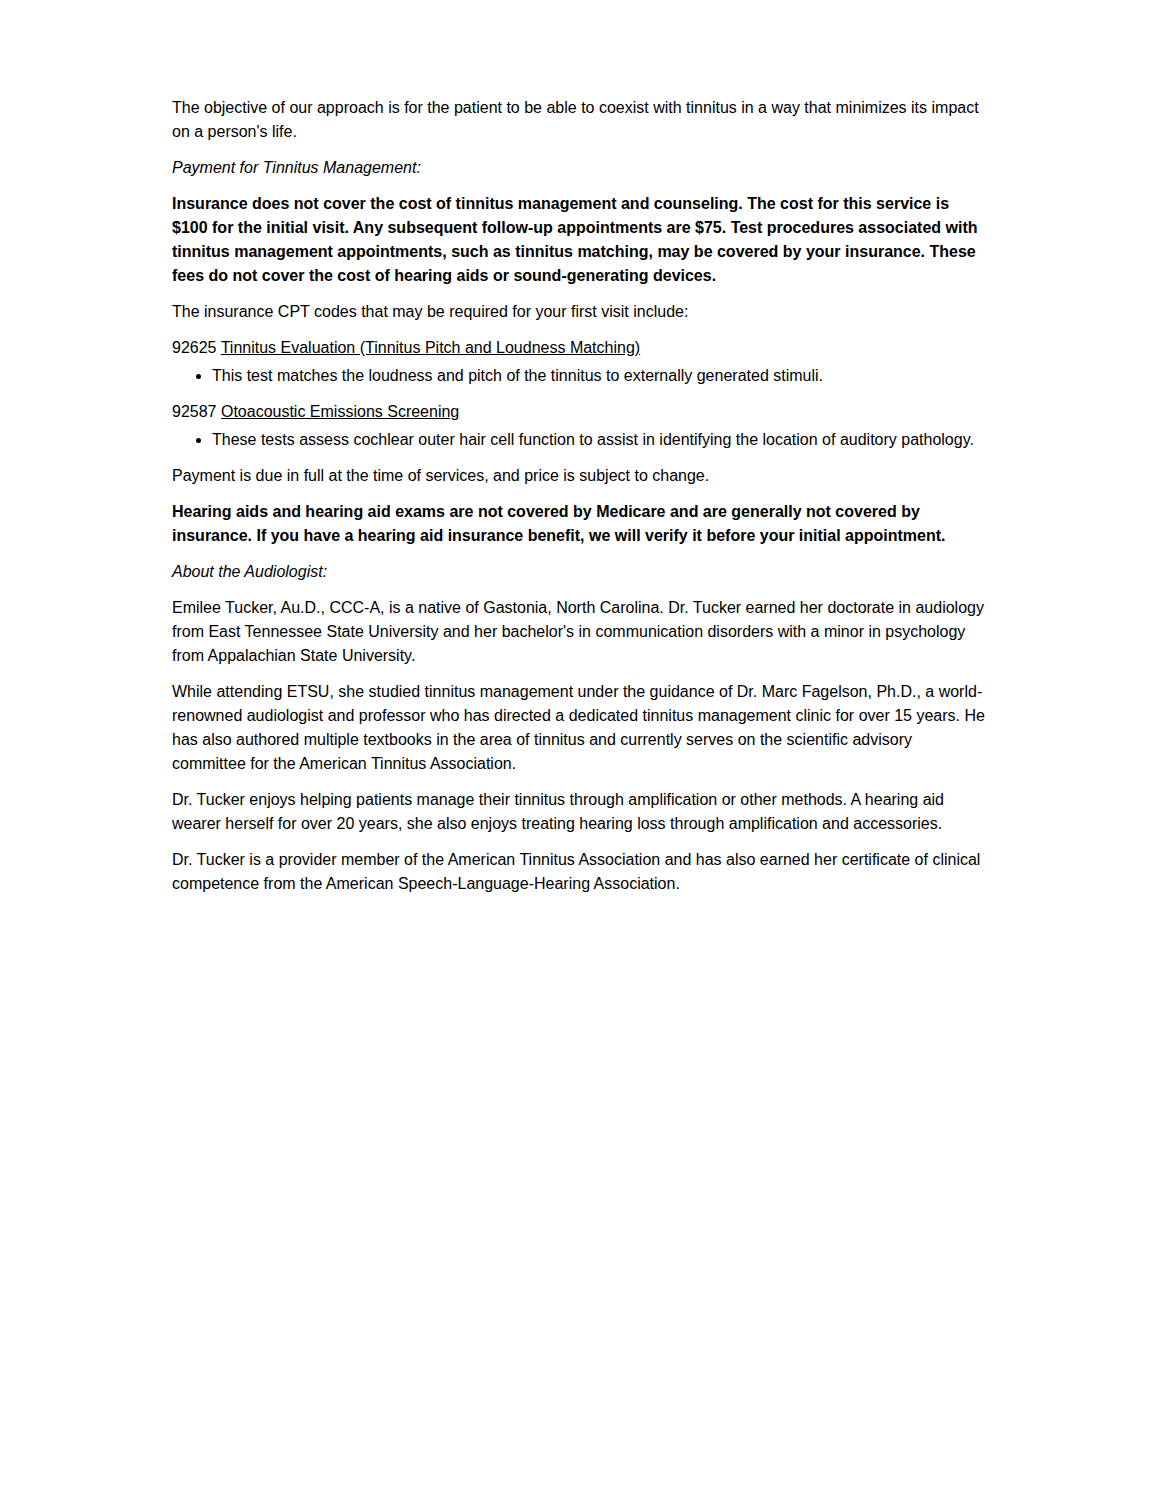The objective of our approach is for the patient to be able to coexist with tinnitus in a way that minimizes its impact on a person's life.
Payment for Tinnitus Management:
Insurance does not cover the cost of tinnitus management and counseling. The cost for this service is $100 for the initial visit. Any subsequent follow-up appointments are $75. Test procedures associated with tinnitus management appointments, such as tinnitus matching, may be covered by your insurance. These fees do not cover the cost of hearing aids or sound-generating devices.
The insurance CPT codes that may be required for your first visit include:
92625 Tinnitus Evaluation (Tinnitus Pitch and Loudness Matching)
This test matches the loudness and pitch of the tinnitus to externally generated stimuli.
92587 Otoacoustic Emissions Screening
These tests assess cochlear outer hair cell function to assist in identifying the location of auditory pathology.
Payment is due in full at the time of services, and price is subject to change.
Hearing aids and hearing aid exams are not covered by Medicare and are generally not covered by insurance. If you have a hearing aid insurance benefit, we will verify it before your initial appointment.
About the Audiologist:
Emilee Tucker, Au.D., CCC-A, is a native of Gastonia, North Carolina. Dr. Tucker earned her doctorate in audiology from East Tennessee State University and her bachelor's in communication disorders with a minor in psychology from Appalachian State University.
While attending ETSU, she studied tinnitus management under the guidance of Dr. Marc Fagelson, Ph.D., a world-renowned audiologist and professor who has directed a dedicated tinnitus management clinic for over 15 years. He has also authored multiple textbooks in the area of tinnitus and currently serves on the scientific advisory committee for the American Tinnitus Association.
Dr. Tucker enjoys helping patients manage their tinnitus through amplification or other methods. A hearing aid wearer herself for over 20 years, she also enjoys treating hearing loss through amplification and accessories.
Dr. Tucker is a provider member of the American Tinnitus Association and has also earned her certificate of clinical competence from the American Speech-Language-Hearing Association.